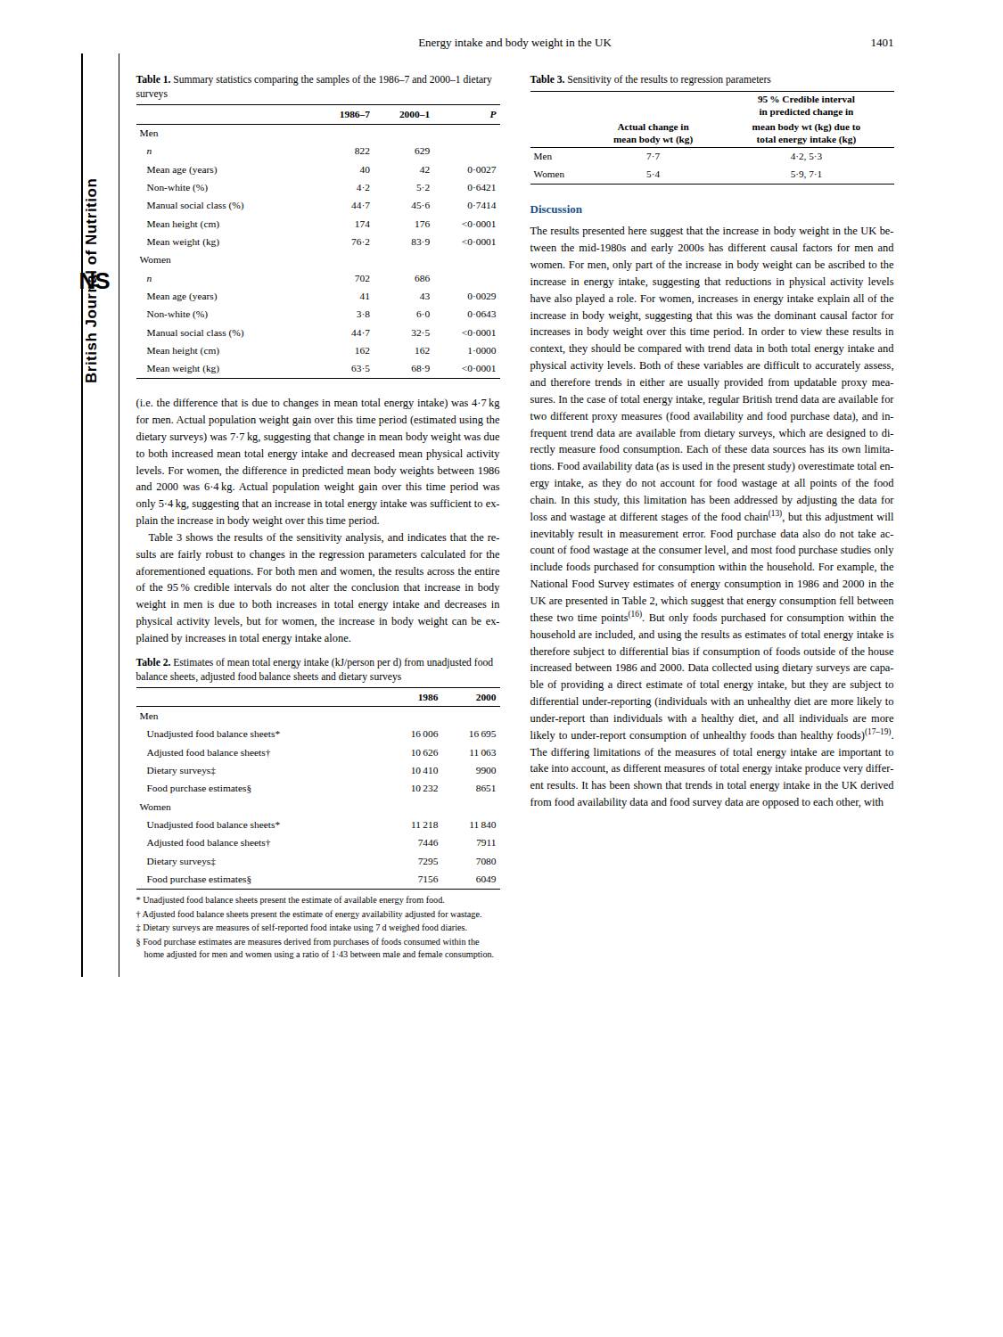NS
British Journal of Nutrition
Energy intake and body weight in the UK 1401
Table 1. Summary statistics comparing the samples of the 1986–7 and 2000–1 dietary surveys
| | 1986–7 | 2000–1 | P |
| --- | --- | --- | --- |
| Men | | | |
| n | 822 | 629 | |
| Mean age (years) | 40 | 42 | 0·0027 |
| Non-white (%) | 4·2 | 5·2 | 0·6421 |
| Manual social class (%) | 44·7 | 45·6 | 0·7414 |
| Mean height (cm) | 174 | 176 | <0·0001 |
| Mean weight (kg) | 76·2 | 83·9 | <0·0001 |
| Women | | | |
| n | 702 | 686 | |
| Mean age (years) | 41 | 43 | 0·0029 |
| Non-white (%) | 3·8 | 6·0 | 0·0643 |
| Manual social class (%) | 44·7 | 32·5 | <0·0001 |
| Mean height (cm) | 162 | 162 | 1·0000 |
| Mean weight (kg) | 63·5 | 68·9 | <0·0001 |
(i.e. the difference that is due to changes in mean total energy intake) was 4·7 kg for men. Actual population weight gain over this time period (estimated using the dietary surveys) was 7·7 kg, suggesting that change in mean body weight was due to both increased mean total energy intake and decreased mean physical activity levels. For women, the difference in predicted mean body weights between 1986 and 2000 was 6·4 kg. Actual population weight gain over this time period was only 5·4 kg, suggesting that an increase in total energy intake was sufficient to explain the increase in body weight over this time period.
Table 3 shows the results of the sensitivity analysis, and indicates that the results are fairly robust to changes in the regression parameters calculated for the aforementioned equations. For both men and women, the results across the entire of the 95 % credible intervals do not alter the conclusion that increase in body weight in men is due to both increases in total energy intake and decreases in physical activity levels, but for women, the increase in body weight can be explained by increases in total energy intake alone.
Table 2. Estimates of mean total energy intake (kJ/person per d) from unadjusted food balance sheets, adjusted food balance sheets and dietary surveys
| | 1986 | 2000 |
| --- | --- | --- |
| Men | | |
| Unadjusted food balance sheets* | 16 006 | 16 695 |
| Adjusted food balance sheets† | 10 626 | 11 063 |
| Dietary surveys‡ | 10 410 | 9900 |
| Food purchase estimates§ | 10 232 | 8651 |
| Women | | |
| Unadjusted food balance sheets* | 11 218 | 11 840 |
| Adjusted food balance sheets† | 7446 | 7911 |
| Dietary surveys‡ | 7295 | 7080 |
| Food purchase estimates§ | 7156 | 6049 |
* Unadjusted food balance sheets present the estimate of available energy from food.
† Adjusted food balance sheets present the estimate of energy availability adjusted for wastage.
‡ Dietary surveys are measures of self-reported food intake using 7 d weighed food diaries.
§ Food purchase estimates are measures derived from purchases of foods consumed within the home adjusted for men and women using a ratio of 1·43 between male and female consumption.
Table 3. Sensitivity of the results to regression parameters
| | | 95 % Credible interval in predicted change in |
| --- | --- | --- |
| | Actual change in mean body wt (kg) | mean body wt (kg) due to total energy intake (kg) |
| Men | 7·7 | 4·2, 5·3 |
| Women | 5·4 | 5·9, 7·1 |
Discussion
The results presented here suggest that the increase in body weight in the UK between the mid-1980s and early 2000s has different causal factors for men and women. For men, only part of the increase in body weight can be ascribed to the increase in energy intake, suggesting that reductions in physical activity levels have also played a role. For women, increases in energy intake explain all of the increase in body weight, suggesting that this was the dominant causal factor for increases in body weight over this time period. In order to view these results in context, they should be compared with trend data in both total energy intake and physical activity levels. Both of these variables are difficult to accurately assess, and therefore trends in either are usually provided from updatable proxy measures. In the case of total energy intake, regular British trend data are available for two different proxy measures (food availability and food purchase data), and infrequent trend data are available from dietary surveys, which are designed to directly measure food consumption. Each of these data sources has its own limitations. Food availability data (as is used in the present study) overestimate total energy intake, as they do not account for food wastage at all points of the food chain. In this study, this limitation has been addressed by adjusting the data for loss and wastage at different stages of the food chain(13), but this adjustment will inevitably result in measurement error. Food purchase data also do not take account of food wastage at the consumer level, and most food purchase studies only include foods purchased for consumption within the household. For example, the National Food Survey estimates of energy consumption in 1986 and 2000 in the UK are presented in Table 2, which suggest that energy consumption fell between these two time points(16). But only foods purchased for consumption within the household are included, and using the results as estimates of total energy intake is therefore subject to differential bias if consumption of foods outside of the house increased between 1986 and 2000. Data collected using dietary surveys are capable of providing a direct estimate of total energy intake, but they are subject to differential under-reporting (individuals with an unhealthy diet are more likely to under-report than individuals with a healthy diet, and all individuals are more likely to under-report consumption of unhealthy foods than healthy foods)(17–19). The differing limitations of the measures of total energy intake are important to take into account, as different measures of total energy intake produce very different results. It has been shown that trends in total energy intake in the UK derived from food availability data and food survey data are opposed to each other, with